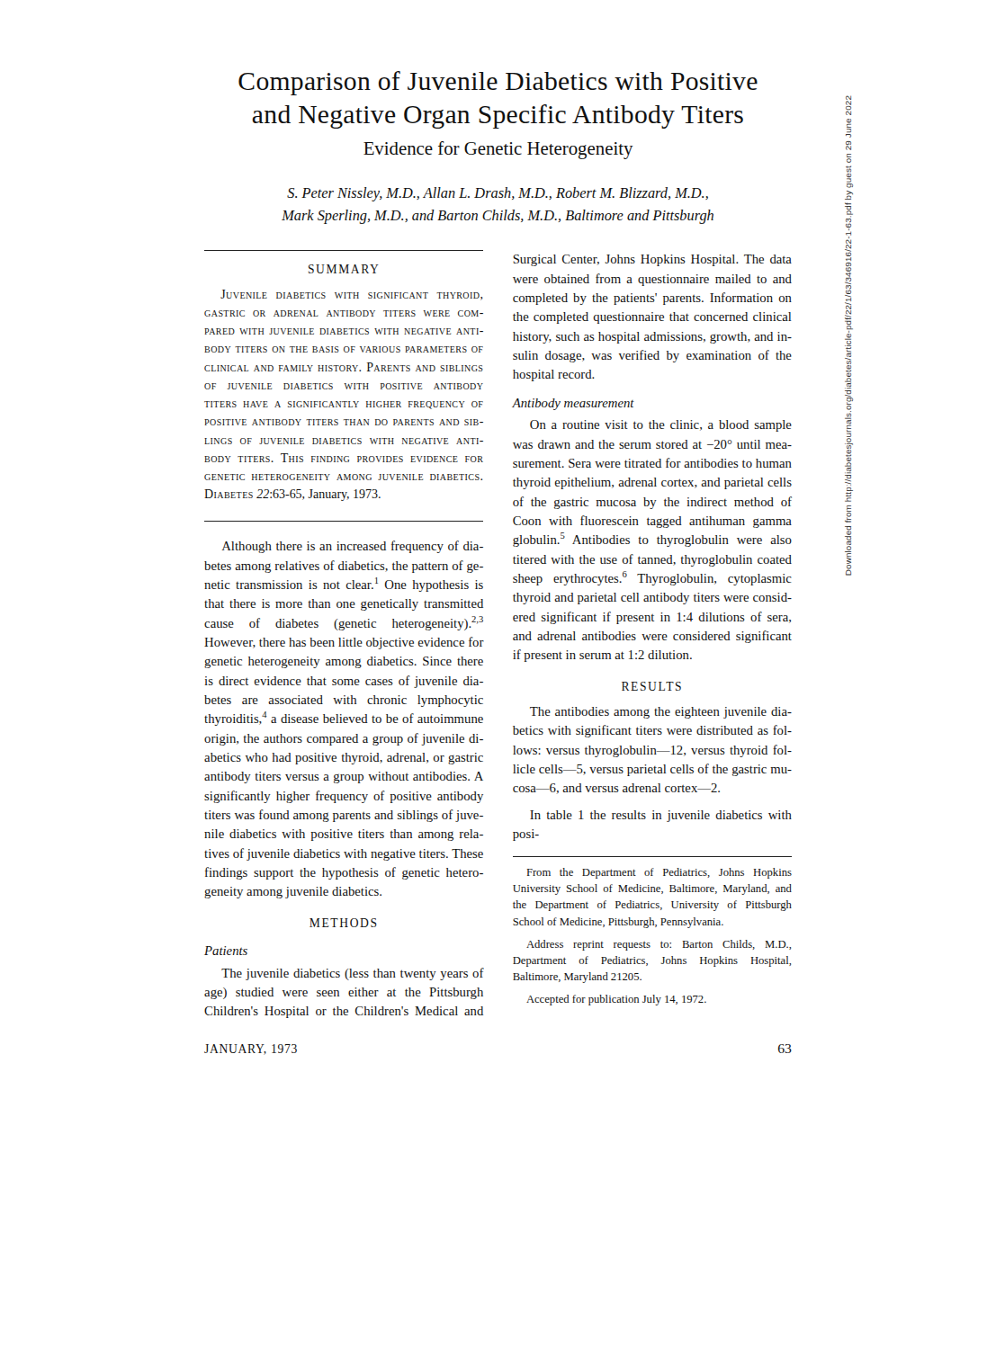Downloaded from http://diabetesjournals.org/diabetes/article-pdf/22/1/63/346916/22-1-63.pdf by guest on 29 June 2022
Comparison of Juvenile Diabetics with Positive
and Negative Organ Specific Antibody Titers
Evidence for Genetic Heterogeneity
S. Peter Nissley, M.D., Allan L. Drash, M.D., Robert M. Blizzard, M.D.,
Mark Sperling, M.D., and Barton Childs, M.D., Baltimore and Pittsburgh
Summary
Juvenile diabetics with significant thyroid, gastric or adrenal antibody titers were compared with juvenile diabetics with negative antibody titers on the basis of various parameters of clinical and family history. Parents and siblings of juvenile diabetics with positive antibody titers have a significantly higher frequency of positive antibody titers than do parents and siblings of juvenile diabetics with negative antibody titers. This finding provides evidence for genetic heterogeneity among juvenile diabetics. Diabetes 22:63-65, January, 1973.
Although there is an increased frequency of diabetes among relatives of diabetics, the pattern of genetic transmission is not clear.1 One hypothesis is that there is more than one genetically transmitted cause of diabetes (genetic heterogeneity).2,3 However, there has been little objective evidence for genetic heterogeneity among diabetics. Since there is direct evidence that some cases of juvenile diabetes are associated with chronic lymphocytic thyroiditis,4 a disease believed to be of autoimmune origin, the authors compared a group of juvenile diabetics who had positive thyroid, adrenal, or gastric antibody titers versus a group without antibodies. A significantly higher frequency of positive antibody titers was found among parents and siblings of juvenile diabetics with positive titers than among relatives of juvenile diabetics with negative titers. These findings support the hypothesis of genetic heterogeneity among juvenile diabetics.
Methods
Patients
The juvenile diabetics (less than twenty years of age) studied were seen either at the Pittsburgh Children's Hospital or the Children's Medical and Surgical Center, Johns Hopkins Hospital. The data were obtained from a questionnaire mailed to and completed by the patients' parents. Information on the completed questionnaire that concerned clinical history, such as hospital admissions, growth, and insulin dosage, was verified by examination of the hospital record.
Antibody measurement
On a routine visit to the clinic, a blood sample was drawn and the serum stored at −20° until measurement. Sera were titrated for antibodies to human thyroid epithelium, adrenal cortex, and parietal cells of the gastric mucosa by the indirect method of Coon with fluorescein tagged antihuman gamma globulin.5 Antibodies to thyroglobulin were also titered with the use of tanned, thyroglobulin coated sheep erythrocytes.6 Thyroglobulin, cytoplasmic thyroid and parietal cell antibody titers were considered significant if present in 1:4 dilutions of sera, and adrenal antibodies were considered significant if present in serum at 1:2 dilution.
Results
The antibodies among the eighteen juvenile diabetics with significant titers were distributed as follows: versus thyroglobulin—12, versus thyroid follicle cells—5, versus parietal cells of the gastric mucosa—6, and versus adrenal cortex—2.
In table 1 the results in juvenile diabetics with posi-
From the Department of Pediatrics, Johns Hopkins University School of Medicine, Baltimore, Maryland, and the Department of Pediatrics, University of Pittsburgh School of Medicine, Pittsburgh, Pennsylvania.
Address reprint requests to: Barton Childs, M.D., Department of Pediatrics, Johns Hopkins Hospital, Baltimore, Maryland 21205.
Accepted for publication July 14, 1972.
JANUARY, 1973 63